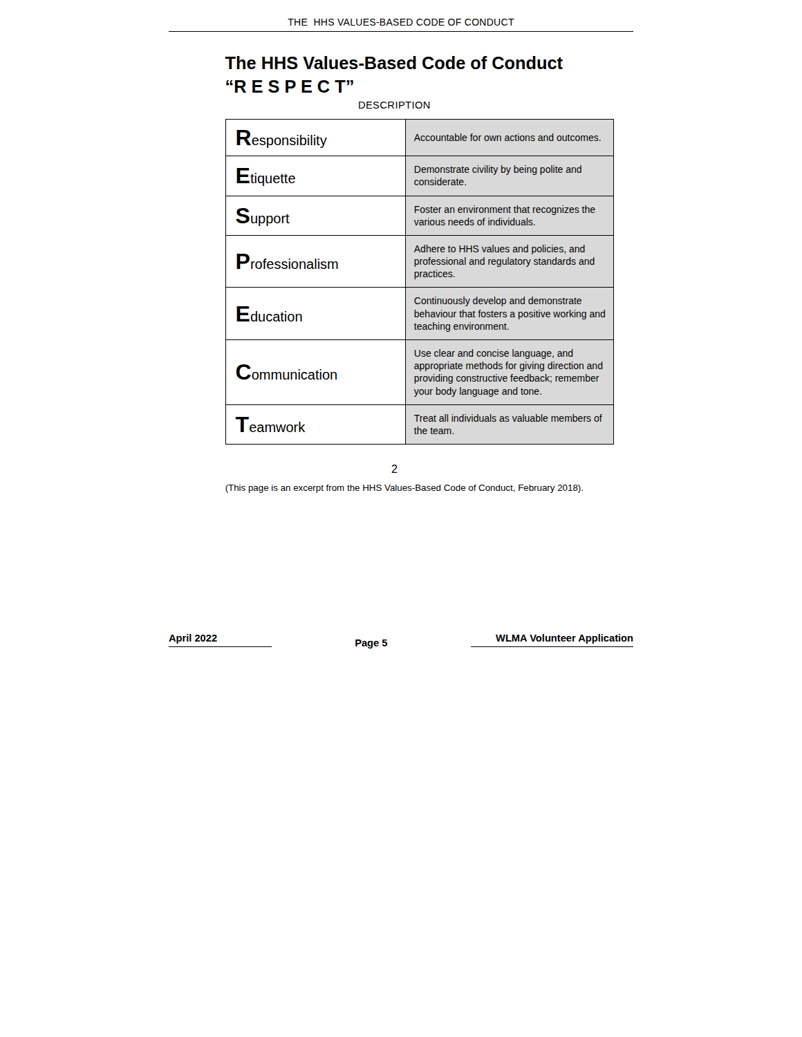THE HHS VALUES-BASED CODE OF CONDUCT
The HHS Values-Based Code of Conduct “R E S P E C T”
DESCRIPTION
| R esponsibility | Accountable for own actions and outcomes. |
| E tiquette | Demonstrate civility by being polite and considerate. |
| S upport | Foster an environment that recognizes the various needs of individuals. |
| P rofessionalism | Adhere to HHS values and policies, and professional and regulatory standards and practices. |
| E ducation | Continuously develop and demonstrate behaviour that fosters a positive working and teaching environment. |
| C ommunication | Use clear and concise language, and appropriate methods for giving direction and providing constructive feedback; remember your body language and tone. |
| T eamwork | Treat all individuals as valuable members of the team. |
2
(This page is an excerpt from the HHS Values-Based Code of Conduct, February 2018).
April 2022
Page 5
WLMA Volunteer Application